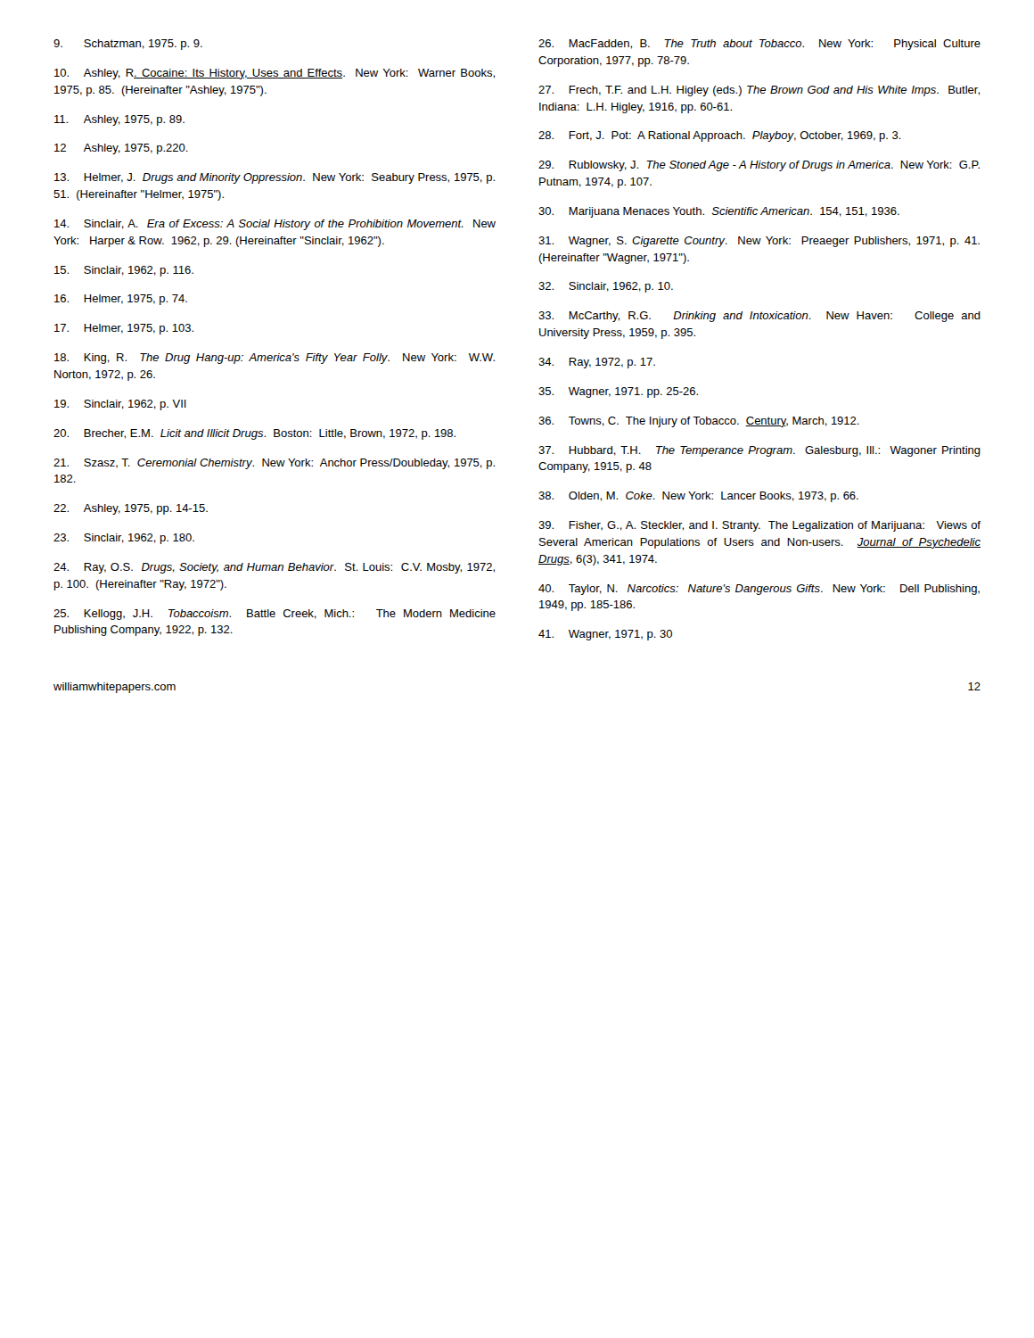9. Schatzman, 1975. p. 9.
10. Ashley, R. Cocaine: Its History, Uses and Effects. New York: Warner Books, 1975, p. 85. (Hereinafter "Ashley, 1975").
11. Ashley, 1975, p. 89.
12 Ashley, 1975, p.220.
13. Helmer, J. Drugs and Minority Oppression. New York: Seabury Press, 1975, p. 51. (Hereinafter "Helmer, 1975").
14. Sinclair, A. Era of Excess: A Social History of the Prohibition Movement. New York: Harper & Row. 1962, p. 29. (Hereinafter "Sinclair, 1962").
15. Sinclair, 1962, p. 116.
16. Helmer, 1975, p. 74.
17. Helmer, 1975, p. 103.
18. King, R. The Drug Hang-up: America's Fifty Year Folly. New York: W.W. Norton, 1972, p. 26.
19. Sinclair, 1962, p. VII
20. Brecher, E.M. Licit and Illicit Drugs. Boston: Little, Brown, 1972, p. 198.
21. Szasz, T. Ceremonial Chemistry. New York: Anchor Press/Doubleday, 1975, p. 182.
22. Ashley, 1975, pp. 14-15.
23. Sinclair, 1962, p. 180.
24. Ray, O.S. Drugs, Society, and Human Behavior. St. Louis: C.V. Mosby, 1972, p. 100. (Hereinafter "Ray, 1972").
25. Kellogg, J.H. Tobaccoism. Battle Creek, Mich.: The Modern Medicine Publishing Company, 1922, p. 132.
26. MacFadden, B. The Truth about Tobacco. New York: Physical Culture Corporation, 1977, pp. 78-79.
27. Frech, T.F. and L.H. Higley (eds.) The Brown God and His White Imps. Butler, Indiana: L.H. Higley, 1916, pp. 60-61.
28. Fort, J. Pot: A Rational Approach. Playboy, October, 1969, p. 3.
29. Rublowsky, J. The Stoned Age - A History of Drugs in America. New York: G.P. Putnam, 1974, p. 107.
30. Marijuana Menaces Youth. Scientific American. 154, 151, 1936.
31. Wagner, S. Cigarette Country. New York: Preaeger Publishers, 1971, p. 41. (Hereinafter "Wagner, 1971").
32. Sinclair, 1962, p. 10.
33. McCarthy, R.G. Drinking and Intoxication. New Haven: College and University Press, 1959, p. 395.
34. Ray, 1972, p. 17.
35. Wagner, 1971. pp. 25-26.
36. Towns, C. The Injury of Tobacco. Century, March, 1912.
37. Hubbard, T.H. The Temperance Program. Galesburg, Ill.: Wagoner Printing Company, 1915, p. 48
38. Olden, M. Coke. New York: Lancer Books, 1973, p. 66.
39. Fisher, G., A. Steckler, and I. Stranty. The Legalization of Marijuana: Views of Several American Populations of Users and Non-users. Journal of Psychedelic Drugs, 6(3), 341, 1974.
40. Taylor, N. Narcotics: Nature's Dangerous Gifts. New York: Dell Publishing, 1949, pp. 185-186.
41. Wagner, 1971, p. 30
williamwhitepapers.com 12